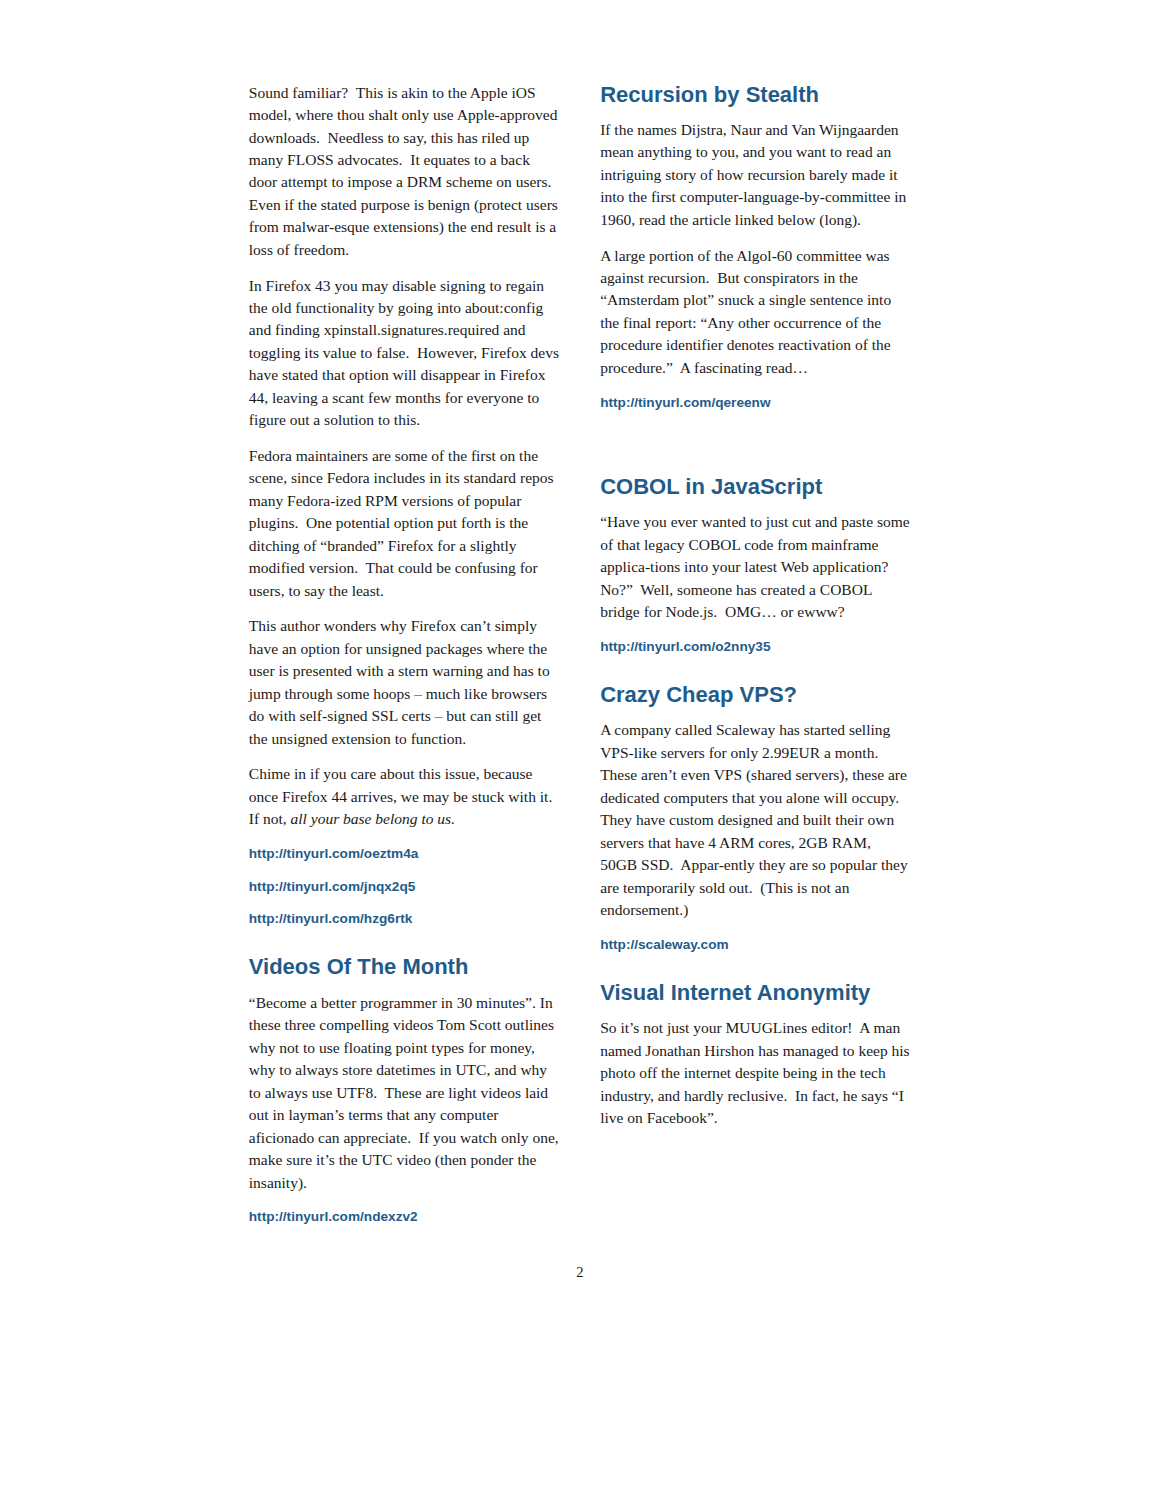Sound familiar? This is akin to the Apple iOS model, where thou shalt only use Apple-approved downloads. Needless to say, this has riled up many FLOSS advocates. It equates to a back door attempt to impose a DRM scheme on users. Even if the stated purpose is benign (protect users from malwar-esque extensions) the end result is a loss of freedom.
In Firefox 43 you may disable signing to regain the old functionality by going into about:config and finding xpinstall.signatures.required and toggling its value to false. However, Firefox devs have stated that option will disappear in Firefox 44, leaving a scant few months for everyone to figure out a solution to this.
Fedora maintainers are some of the first on the scene, since Fedora includes in its standard repos many Fedora-ized RPM versions of popular plugins. One potential option put forth is the ditching of “branded” Firefox for a slightly modified version. That could be confusing for users, to say the least.
This author wonders why Firefox can’t simply have an option for unsigned packages where the user is presented with a stern warning and has to jump through some hoops – much like browsers do with self-signed SSL certs – but can still get the unsigned extension to function.
Chime in if you care about this issue, because once Firefox 44 arrives, we may be stuck with it. If not, all your base belong to us.
http://tinyurl.com/oeztm4a http://tinyurl.com/jnqx2q5 http://tinyurl.com/hzg6rtk
Videos Of The Month
“Become a better programmer in 30 minutes”. In these three compelling videos Tom Scott outlines why not to use floating point types for money, why to always store datetimes in UTC, and why to always use UTF8. These are light videos laid out in layman’s terms that any computer aficionado can appreciate. If you watch only one, make sure it’s the UTC video (then ponder the insanity).
http://tinyurl.com/ndexzv2
Recursion by Stealth
If the names Dijstra, Naur and Van Wijngaarden mean anything to you, and you want to read an intriguing story of how recursion barely made it into the first computer-language-by-committee in 1960, read the article linked below (long).
A large portion of the Algol-60 committee was against recursion. But conspirators in the “Amsterdam plot” snuck a single sentence into the final report: “Any other occurrence of the procedure identifier denotes reactivation of the procedure.” A fascinating read…
http://tinyurl.com/qereenw
COBOL in JavaScript
“Have you ever wanted to just cut and paste some of that legacy COBOL code from mainframe applica-tions into your latest Web application? No?” Well, someone has created a COBOL bridge for Node.js. OMG… or ewww?
http://tinyurl.com/o2nny35
Crazy Cheap VPS?
A company called Scaleway has started selling VPS-like servers for only 2.99EUR a month. These aren’t even VPS (shared servers), these are dedicated computers that you alone will occupy. They have custom designed and built their own servers that have 4 ARM cores, 2GB RAM, 50GB SSD. Appar-ently they are so popular they are temporarily sold out. (This is not an endorsement.)
http://scaleway.com
Visual Internet Anonymity
So it’s not just your MUUGLines editor! A man named Jonathan Hirshon has managed to keep his photo off the internet despite being in the tech industry, and hardly reclusive. In fact, he says “I live on Facebook”.
2